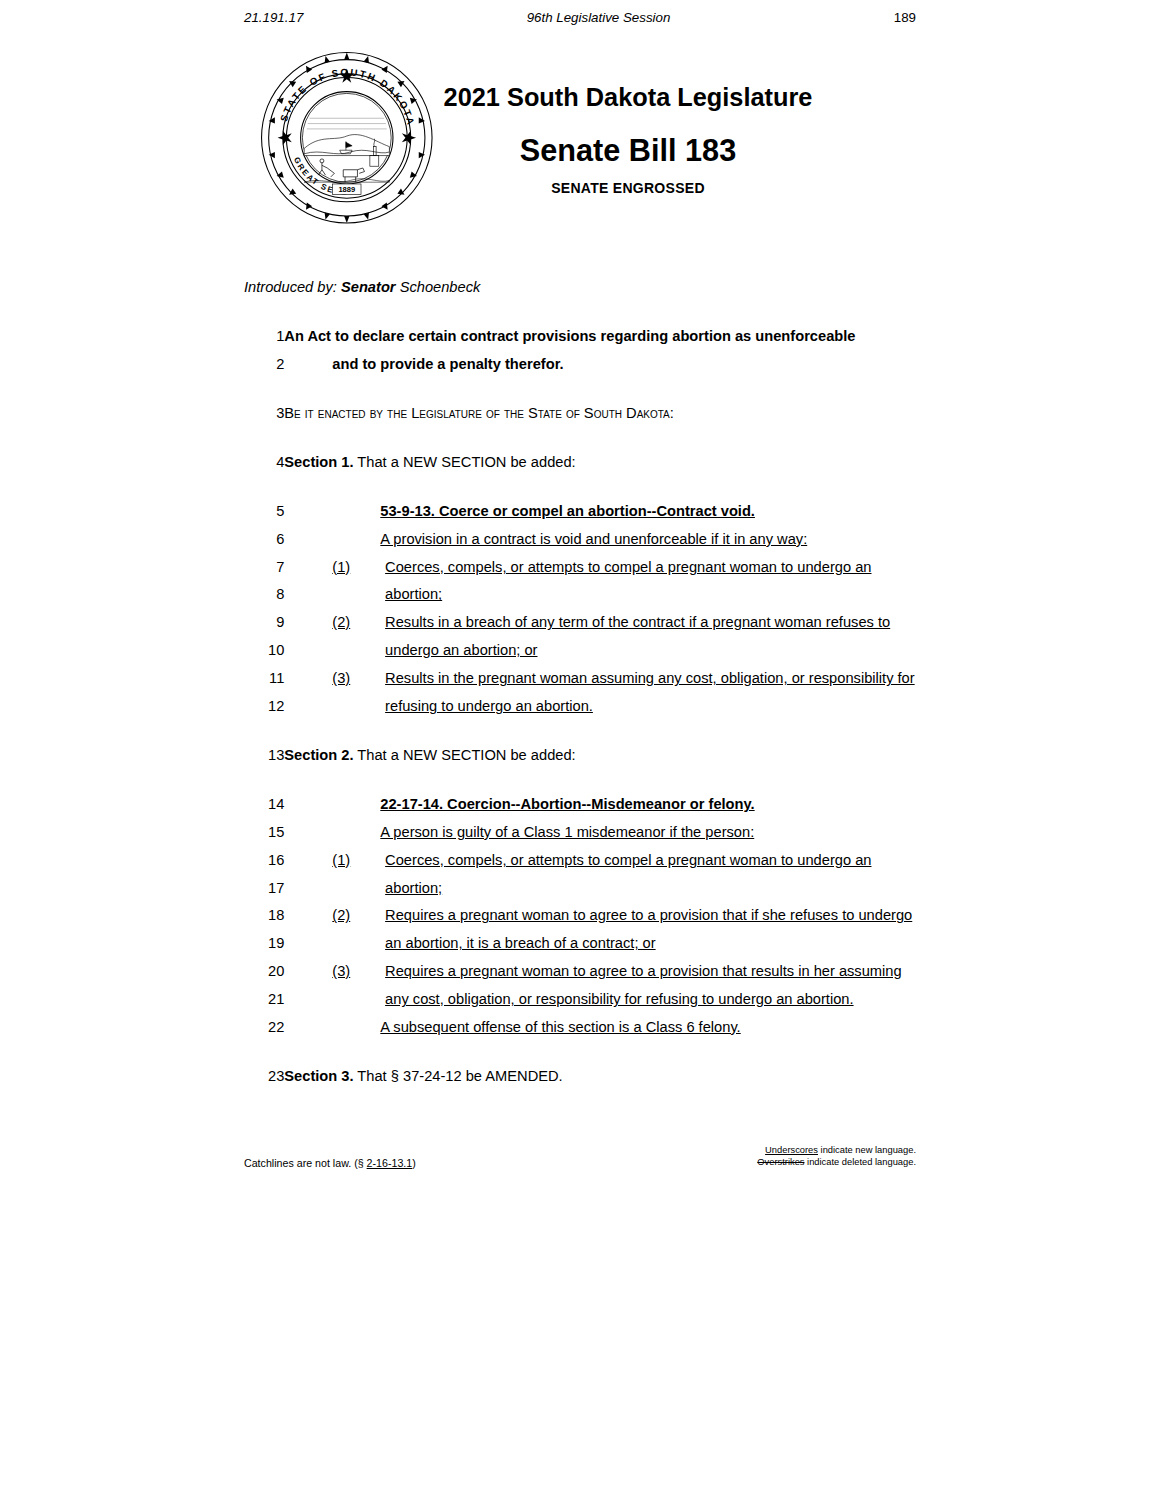21.191.17
96th Legislative Session
189
STATE OF SOUTH DAKOTA GREAT SEAL 1889
2021 South Dakota Legislature
Senate Bill 183
SENATE ENGROSSED
Introduced by: Senator Schoenbeck
| 1 | An Act to declare certain contract provisions regarding abortion as unenforceable |
| 2 | and to provide a penalty therefor. |
| 3 | Be it enacted by the Legislature of the State of South Dakota: |
| 4 | Section 1. That a NEW SECTION be added: |
| 5 | 53-9-13. Coerce or compel an abortion--Contract void. |
| 6 | A provision in a contract is void and unenforceable if it in any way: |
| 7 | (1) Coerces, compels, or attempts to compel a pregnant woman to undergo an |
| 8 | abortion; |
| 9 | (2) Results in a breach of any term of the contract if a pregnant woman refuses to |
| 10 | undergo an abortion; or |
| 11 | (3) Results in the pregnant woman assuming any cost, obligation, or responsibility for |
| 12 | refusing to undergo an abortion. |
| 13 | Section 2. That a NEW SECTION be added: |
| 14 | 22-17-14. Coercion--Abortion--Misdemeanor or felony. |
| 15 | A person is guilty of a Class 1 misdemeanor if the person: |
| 16 | (1) Coerces, compels, or attempts to compel a pregnant woman to undergo an |
| 17 | abortion; |
| 18 | (2) Requires a pregnant woman to agree to a provision that if she refuses to undergo |
| 19 | an abortion, it is a breach of a contract; or |
| 20 | (3) Requires a pregnant woman to agree to a provision that results in her assuming |
| 21 | any cost, obligation, or responsibility for refusing to undergo an abortion. |
| 22 | A subsequent offense of this section is a Class 6 felony. |
| 23 | Section 3. That § 37-24-12 be AMENDED. |
Catchlines are not law. (§ 2-16-13.1)
Underscores indicate new language.
Overstrikes indicate deleted language.